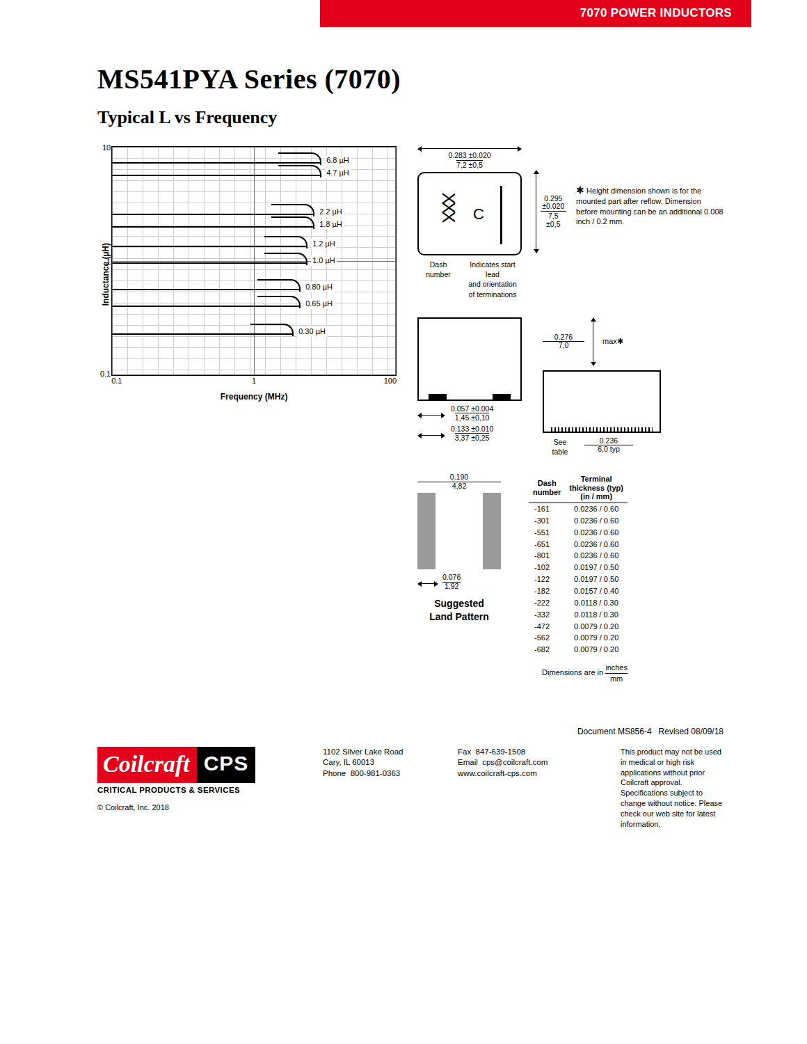7070 POWER INDUCTORS
MS541PYA Series (7070)
Typical L vs Frequency
Inductance (µH)
10 1 0.1
6.8 µH
4.7 µH
2.2 µH
1.8 µH
1.2 µH
1.0 µH
0.80 µH
0.65 µH
0.30 µH
0.1 1 100
Frequency (MHz)
0.283 ±0.020
7,2 ±0,5
XXX
C
Dash
number
Indicates start lead
and orientation
of terminations
0.295 ±0.020
7,5 ±0,5
✱ Height dimension shown is for the mounted part after reflow. Dimension before mounting can be an additional 0.008 inch / 0.2 mm.
0.057 ±0.004
1,45 ±0,10
0.133 ±0.010
3,37 ±0,25
0.2767,0
max✱
See
table
0.2366,0 typ
0.1904,82
0.0761,92
Suggested
Land Pattern
| Dash number | Terminal thickness (typ) (in / mm) |
| --- | --- |
| -161 | 0.0236 / 0.60 |
| -301 | 0.0236 / 0.60 |
| -551 | 0.0236 / 0.60 |
| -651 | 0.0236 / 0.60 |
| -801 | 0.0236 / 0.60 |
| -102 | 0.0197 / 0.50 |
| -122 | 0.0197 / 0.50 |
| -182 | 0.0157 / 0.40 |
| -222 | 0.0118 / 0.30 |
| -332 | 0.0118 / 0.30 |
| -472 | 0.0079 / 0.20 |
| -562 | 0.0079 / 0.20 |
| -682 | 0.0079 / 0.20 |
Dimensions are in inches mm
Document MS856-4 Revised 08/09/18
Coilcraft
CPS
CRITICAL PRODUCTS & SERVICES
© Coilcraft, Inc. 2018
1102 Silver Lake Road
Cary, IL 60013
Phone 800-981-0363
Fax 847-639-1508
Email cps@coilcraft.com
www.coilcraft-cps.com
This product may not be used in medical or high risk applications without prior Coilcraft approval. Specifications subject to change without notice. Please check our web site for latest information.